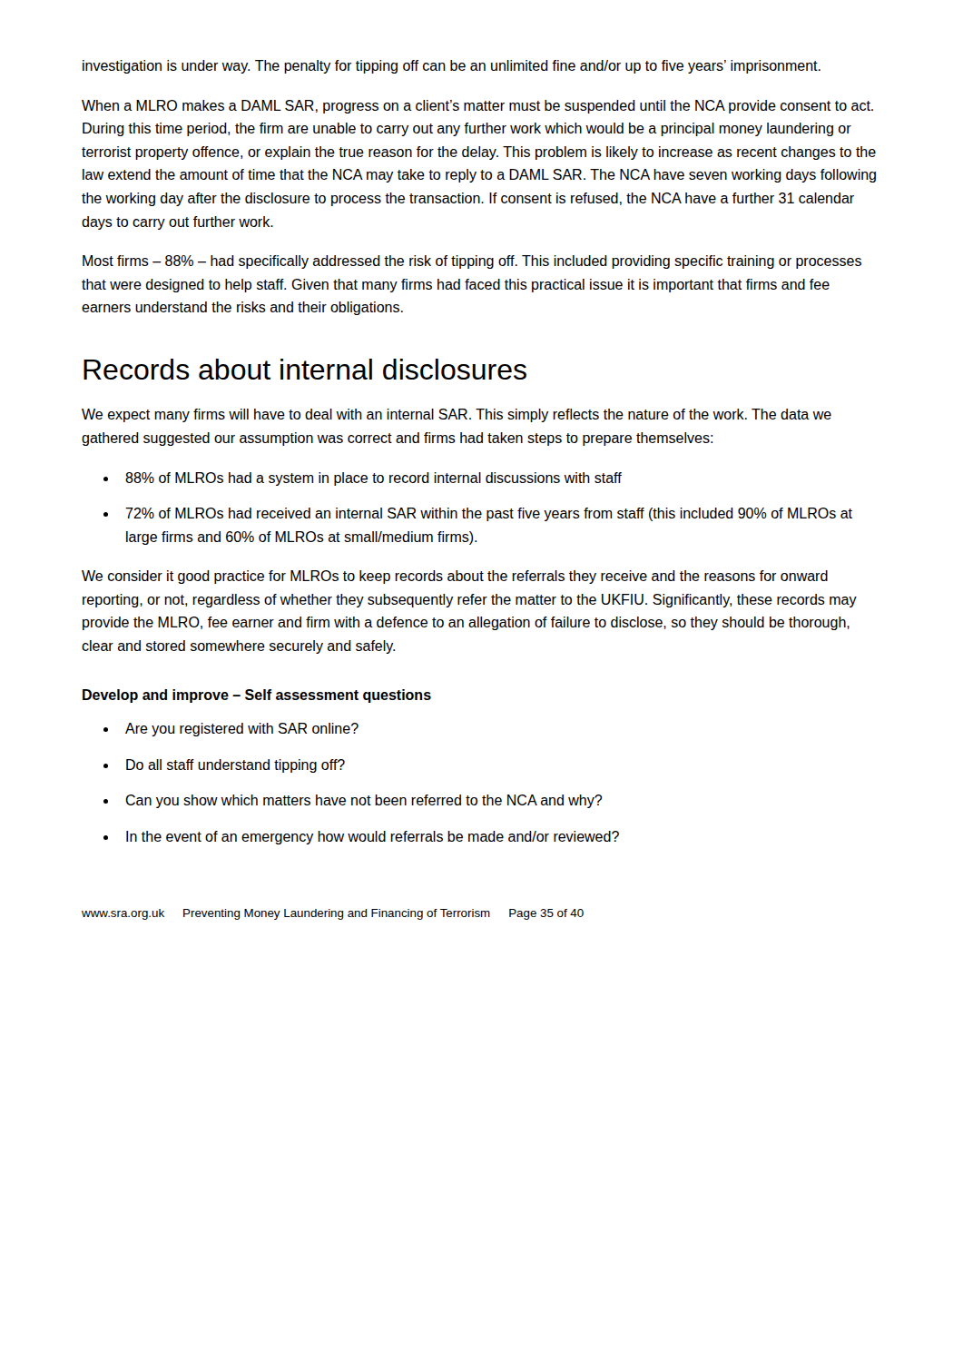investigation is under way. The penalty for tipping off can be an unlimited fine and/or up to five years’ imprisonment.
When a MLRO makes a DAML SAR, progress on a client’s matter must be suspended until the NCA provide consent to act. During this time period, the firm are unable to carry out any further work which would be a principal money laundering or terrorist property offence, or explain the true reason for the delay. This problem is likely to increase as recent changes to the law extend the amount of time that the NCA may take to reply to a DAML SAR. The NCA have seven working days following the working day after the disclosure to process the transaction. If consent is refused, the NCA have a further 31 calendar days to carry out further work.
Most firms – 88% – had specifically addressed the risk of tipping off. This included providing specific training or processes that were designed to help staff. Given that many firms had faced this practical issue it is important that firms and fee earners understand the risks and their obligations.
Records about internal disclosures
We expect many firms will have to deal with an internal SAR. This simply reflects the nature of the work. The data we gathered suggested our assumption was correct and firms had taken steps to prepare themselves:
88% of MLROs had a system in place to record internal discussions with staff
72% of MLROs had received an internal SAR within the past five years from staff (this included 90% of MLROs at large firms and 60% of MLROs at small/medium firms).
We consider it good practice for MLROs to keep records about the referrals they receive and the reasons for onward reporting, or not, regardless of whether they subsequently refer the matter to the UKFIU. Significantly, these records may provide the MLRO, fee earner and firm with a defence to an allegation of failure to disclose, so they should be thorough, clear and stored somewhere securely and safely.
Develop and improve – Self assessment questions
Are you registered with SAR online?
Do all staff understand tipping off?
Can you show which matters have not been referred to the NCA and why?
In the event of an emergency how would referrals be made and/or reviewed?
www.sra.org.uk Preventing Money Laundering and Financing of Terrorism Page 35 of 40